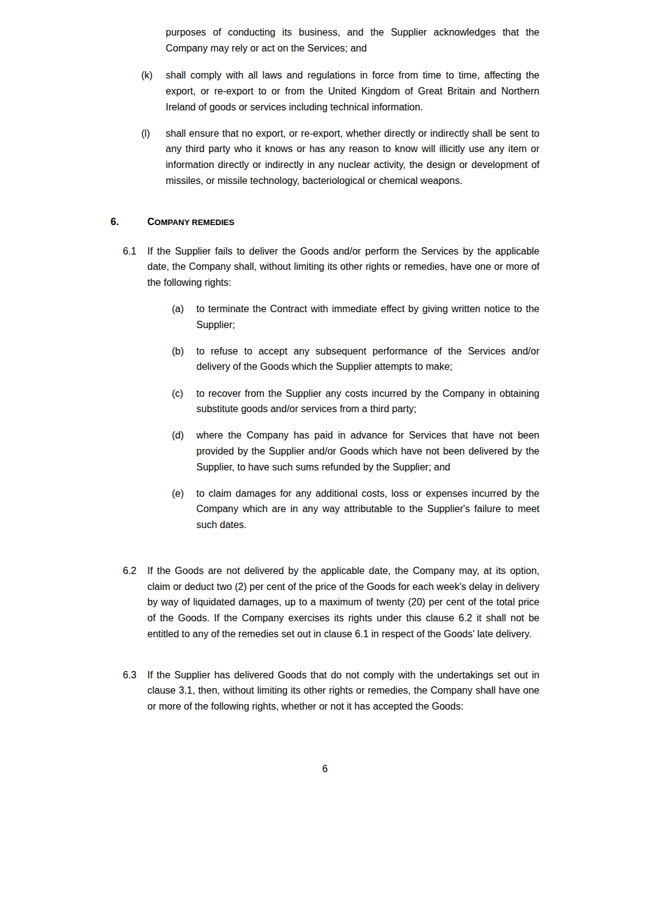purposes of conducting its business, and the Supplier acknowledges that the Company may rely or act on the Services; and
(k) shall comply with all laws and regulations in force from time to time, affecting the export, or re-export to or from the United Kingdom of Great Britain and Northern Ireland of goods or services including technical information.
(l) shall ensure that no export, or re-export, whether directly or indirectly shall be sent to any third party who it knows or has any reason to know will illicitly use any item or information directly or indirectly in any nuclear activity, the design or development of missiles, or missile technology, bacteriological or chemical weapons.
6. COMPANY REMEDIES
6.1
If the Supplier fails to deliver the Goods and/or perform the Services by the applicable date, the Company shall, without limiting its other rights or remedies, have one or more of the following rights:
(a) to terminate the Contract with immediate effect by giving written notice to the Supplier;
(b) to refuse to accept any subsequent performance of the Services and/or delivery of the Goods which the Supplier attempts to make;
(c) to recover from the Supplier any costs incurred by the Company in obtaining substitute goods and/or services from a third party;
(d) where the Company has paid in advance for Services that have not been provided by the Supplier and/or Goods which have not been delivered by the Supplier, to have such sums refunded by the Supplier; and
(e) to claim damages for any additional costs, loss or expenses incurred by the Company which are in any way attributable to the Supplier's failure to meet such dates.
6.2
If the Goods are not delivered by the applicable date, the Company may, at its option, claim or deduct two (2) per cent of the price of the Goods for each week's delay in delivery by way of liquidated damages, up to a maximum of twenty (20) per cent of the total price of the Goods. If the Company exercises its rights under this clause 6.2 it shall not be entitled to any of the remedies set out in clause 6.1 in respect of the Goods' late delivery.
6.3
If the Supplier has delivered Goods that do not comply with the undertakings set out in clause 3.1, then, without limiting its other rights or remedies, the Company shall have one or more of the following rights, whether or not it has accepted the Goods:
6